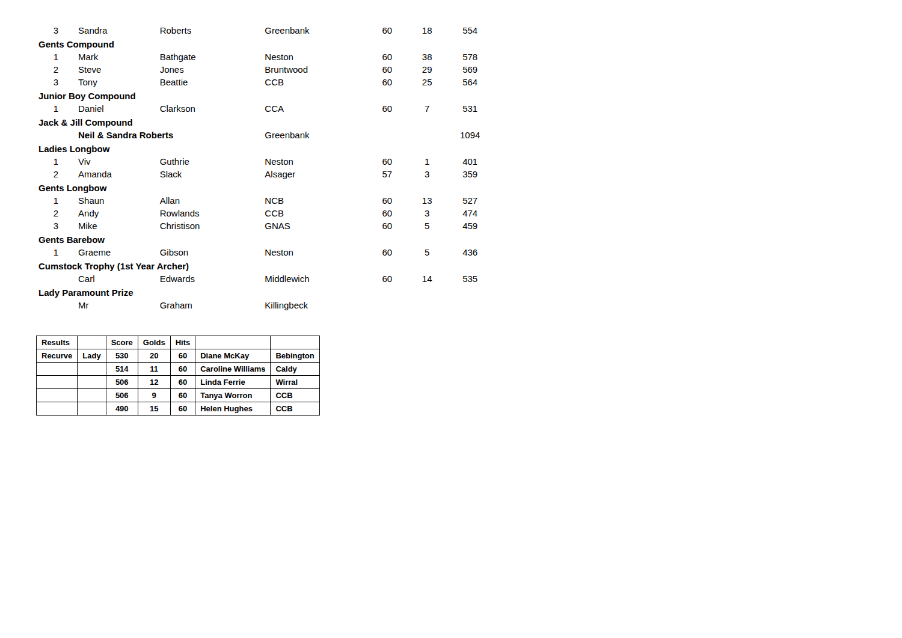| 3 | Sandra | Roberts | Greenbank | 60 | 18 | 554 |
| Gents Compound |
| 1 | Mark | Bathgate | Neston | 60 | 38 | 578 |
| 2 | Steve | Jones | Bruntwood | 60 | 29 | 569 |
| 3 | Tony | Beattie | CCB | 60 | 25 | 564 |
| Junior Boy Compound |
| 1 | Daniel | Clarkson | CCA | 60 | 7 | 531 |
| Jack & Jill Compound |
| | Neil & Sandra Roberts | Greenbank | | | 1094 |
| Ladies Longbow |
| 1 | Viv | Guthrie | Neston | 60 | 1 | 401 |
| 2 | Amanda | Slack | Alsager | 57 | 3 | 359 |
| Gents Longbow |
| 1 | Shaun | Allan | NCB | 60 | 13 | 527 |
| 2 | Andy | Rowlands | CCB | 60 | 3 | 474 |
| 3 | Mike | Christison | GNAS | 60 | 5 | 459 |
| Gents Barebow |
| 1 | Graeme | Gibson | Neston | 60 | 5 | 436 |
| Cumstock Trophy (1st Year Archer) |
| | Carl | Edwards | Middlewich | 60 | 14 | 535 |
| Lady Paramount Prize |
| | Mr | Graham | Killingbeck | | | |
| Results | | Score | Golds | Hits | | |
| --- | --- | --- | --- | --- | --- | --- |
| Recurve | Lady | 530 | 20 | 60 | Diane McKay | Bebington |
| | | 514 | 11 | 60 | Caroline Williams | Caldy |
| | | 506 | 12 | 60 | Linda Ferrie | Wirral |
| | | 506 | 9 | 60 | Tanya Worron | CCB |
| | | 490 | 15 | 60 | Helen Hughes | CCB |